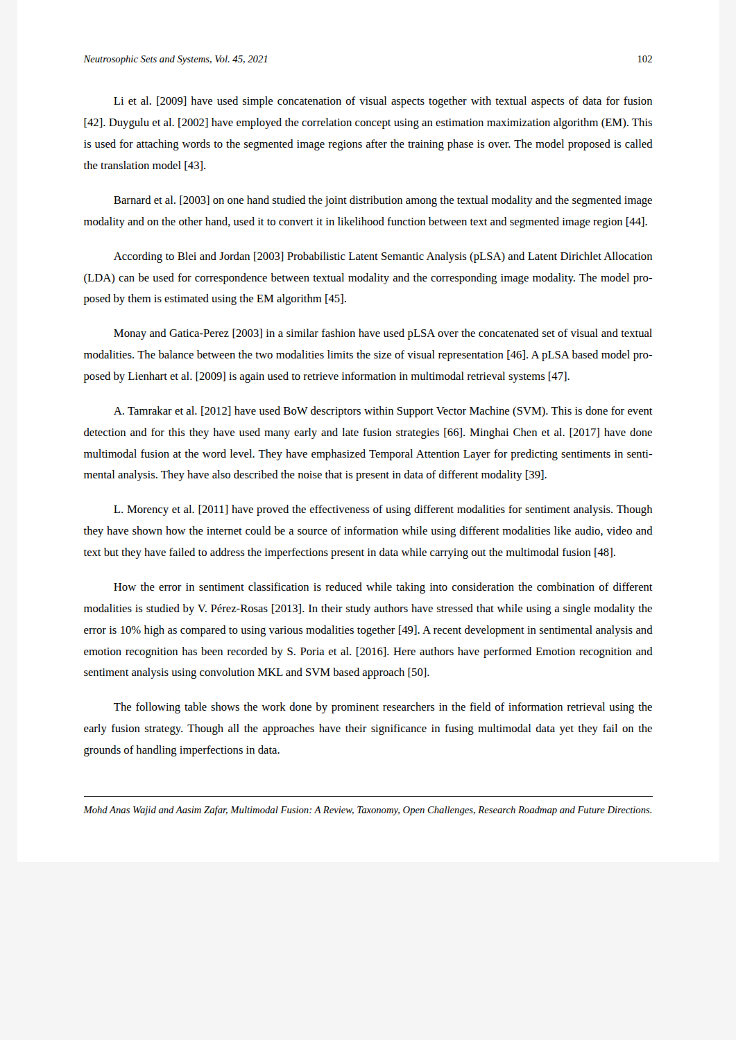Neutrosophic Sets and Systems, Vol. 45, 2021 102
Li et al. [2009] have used simple concatenation of visual aspects together with textual aspects of data for fusion [42]. Duygulu et al. [2002] have employed the correlation concept using an estimation maximization algorithm (EM). This is used for attaching words to the segmented image regions after the training phase is over. The model proposed is called the translation model [43].
Barnard et al. [2003] on one hand studied the joint distribution among the textual modality and the segmented image modality and on the other hand, used it to convert it in likelihood function between text and segmented image region [44].
According to Blei and Jordan [2003] Probabilistic Latent Semantic Analysis (pLSA) and Latent Dirichlet Allocation (LDA) can be used for correspondence between textual modality and the corresponding image modality. The model proposed by them is estimated using the EM algorithm [45].
Monay and Gatica-Perez [2003] in a similar fashion have used pLSA over the concatenated set of visual and textual modalities. The balance between the two modalities limits the size of visual representation [46]. A pLSA based model proposed by Lienhart et al. [2009] is again used to retrieve information in multimodal retrieval systems [47].
A. Tamrakar et al. [2012] have used BoW descriptors within Support Vector Machine (SVM). This is done for event detection and for this they have used many early and late fusion strategies [66]. Minghai Chen et al. [2017] have done multimodal fusion at the word level. They have emphasized Temporal Attention Layer for predicting sentiments in sentimental analysis. They have also described the noise that is present in data of different modality [39].
L. Morency et al. [2011] have proved the effectiveness of using different modalities for sentiment analysis. Though they have shown how the internet could be a source of information while using different modalities like audio, video and text but they have failed to address the imperfections present in data while carrying out the multimodal fusion [48].
How the error in sentiment classification is reduced while taking into consideration the combination of different modalities is studied by V. Pérez-Rosas [2013]. In their study authors have stressed that while using a single modality the error is 10% high as compared to using various modalities together [49]. A recent development in sentimental analysis and emotion recognition has been recorded by S. Poria et al. [2016]. Here authors have performed Emotion recognition and sentiment analysis using convolution MKL and SVM based approach [50].
The following table shows the work done by prominent researchers in the field of information retrieval using the early fusion strategy. Though all the approaches have their significance in fusing multimodal data yet they fail on the grounds of handling imperfections in data.
Mohd Anas Wajid and Aasim Zafar, Multimodal Fusion: A Review, Taxonomy, Open Challenges, Research Roadmap and Future Directions.